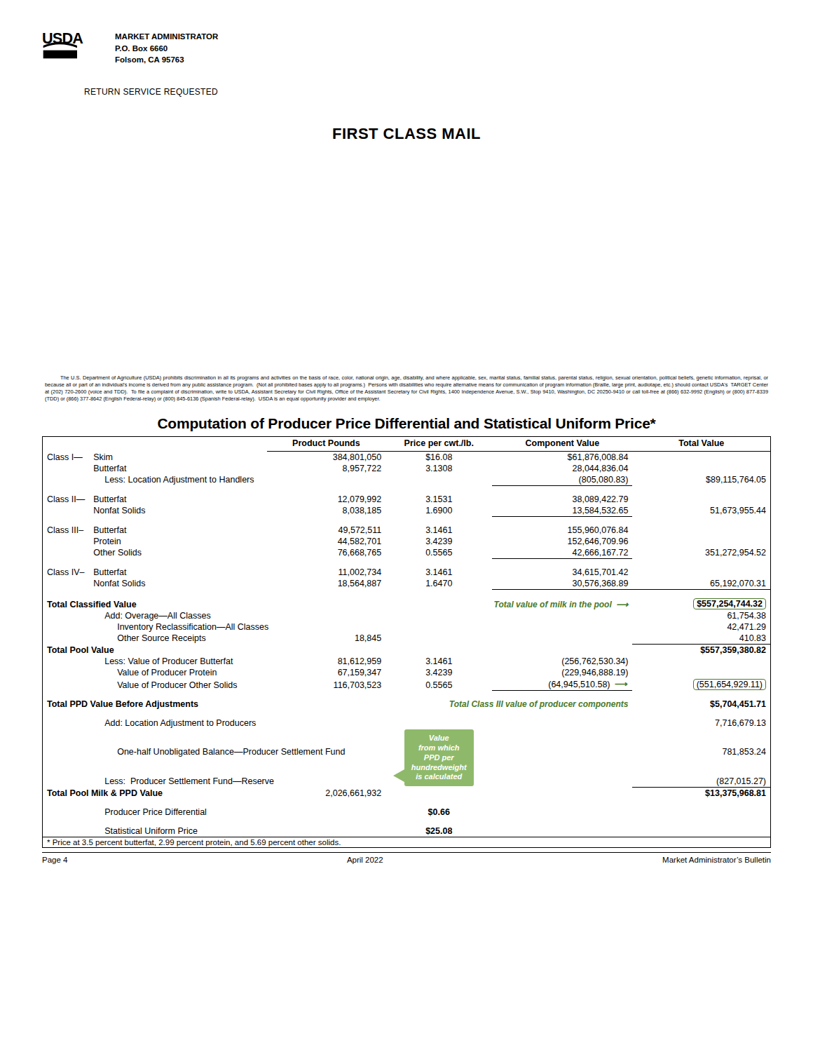USDA
MARKET ADMINISTRATOR
P.O. Box 6660
Folsom, CA 95763
RETURN SERVICE REQUESTED
FIRST CLASS MAIL
The U.S. Department of Agriculture (USDA) prohibits discrimination in all its programs and activities on the basis of race, color, national origin, age, disability, and where applicable, sex, marital status, familial status, parental status, religion, sexual orientation, political beliefs, genetic information, reprisal, or because all or part of an individual's income is derived from any public assistance program. (Not all prohibited bases apply to all programs.) Persons with disabilities who require alternative means for communication of program information (Braille, large print, audiotape, etc.) should contact USDA's TARGET Center at (202) 720-2600 (voice and TDD). To file a complaint of discrimination, write to USDA, Assistant Secretary for Civil Rights, Office of the Assistant Secretary for Civil Rights, 1400 Independence Avenue, S.W., Stop 9410, Washington, DC 20250-9410 or call toll-free at (866) 632-9992 (English) or (800) 877-8339 (TDD) or (866) 377-8642 (English Federal-relay) or (800) 845-6136 (Spanish Federal-relay). USDA is an equal opportunity provider and employer.
Computation of Producer Price Differential and Statistical Uniform Price*
| | | Product Pounds | Price per cwt./lb. | Component Value | Total Value |
| --- | --- | --- | --- | --- | --- |
| Class I— | Skim | 384,801,050 | $16.08 | $61,876,008.84 | |
| | Butterfat | 8,957,722 | 3.1308 | 28,044,836.04 | |
| | Less: Location Adjustment to Handlers | | | (805,080.83) | $89,115,764.05 |
| Class II— | Butterfat | 12,079,992 | 3.1531 | 38,089,422.79 | |
| | Nonfat Solids | 8,038,185 | 1.6900 | 13,584,532.65 | 51,673,955.44 |
| Class III– | Butterfat | 49,572,511 | 3.1461 | 155,960,076.84 | |
| | Protein | 44,582,701 | 3.4239 | 152,646,709.96 | |
| | Other Solids | 76,668,765 | 0.5565 | 42,666,167.72 | 351,272,954.52 |
| Class IV– | Butterfat | 11,002,734 | 3.1461 | 34,615,701.42 | |
| | Nonfat Solids | 18,564,887 | 1.6470 | 30,576,368.89 | 65,192,070.31 |
| Total Classified Value | | Total value of milk in the pool ⟶ | $557,254,744.32 |
| | Add: Overage—All Classes | | | | 61,754.38 |
| | Inventory Reclassification—All Classes | | | 42,471.29 |
| | Other Source Receipts | 18,845 | | | 410.83 |
| Total Pool Value | | | | $557,359,380.82 |
| | Less: Value of Producer Butterfat | 81,612,959 | 3.1461 | (256,762,530.34) | |
| | Value of Producer Protein | 67,159,347 | 3.4239 | (229,946,888.19) | |
| | Value of Producer Other Solids | 116,703,523 | 0.5565 | (64,945,510.58) ⟶ | (551,654,929.11) |
| Total PPD Value Before Adjustments | | Total Class III value of producer components | $5,704,451.71 |
| | Add: Location Adjustment to Producers | | | 7,716,679.13 |
| | One-half Unobligated Balance—Producer Settlement Fund | Value from which PPD per hundredweight is calculated | | 781,853.24 |
| | Less: Producer Settlement Fund—Reserve | | (827,015.27) |
| Total Pool Milk & PPD Value | 2,026,661,932 | | | $13,375,968.81 |
| | Producer Price Differential | $0.66 | | |
| | Statistical Uniform Price | $25.08 | | |
| * Price at 3.5 percent butterfat, 2.99 percent protein, and 5.69 percent other solids. |
Page 4
April 2022
Market Administrator’s Bulletin